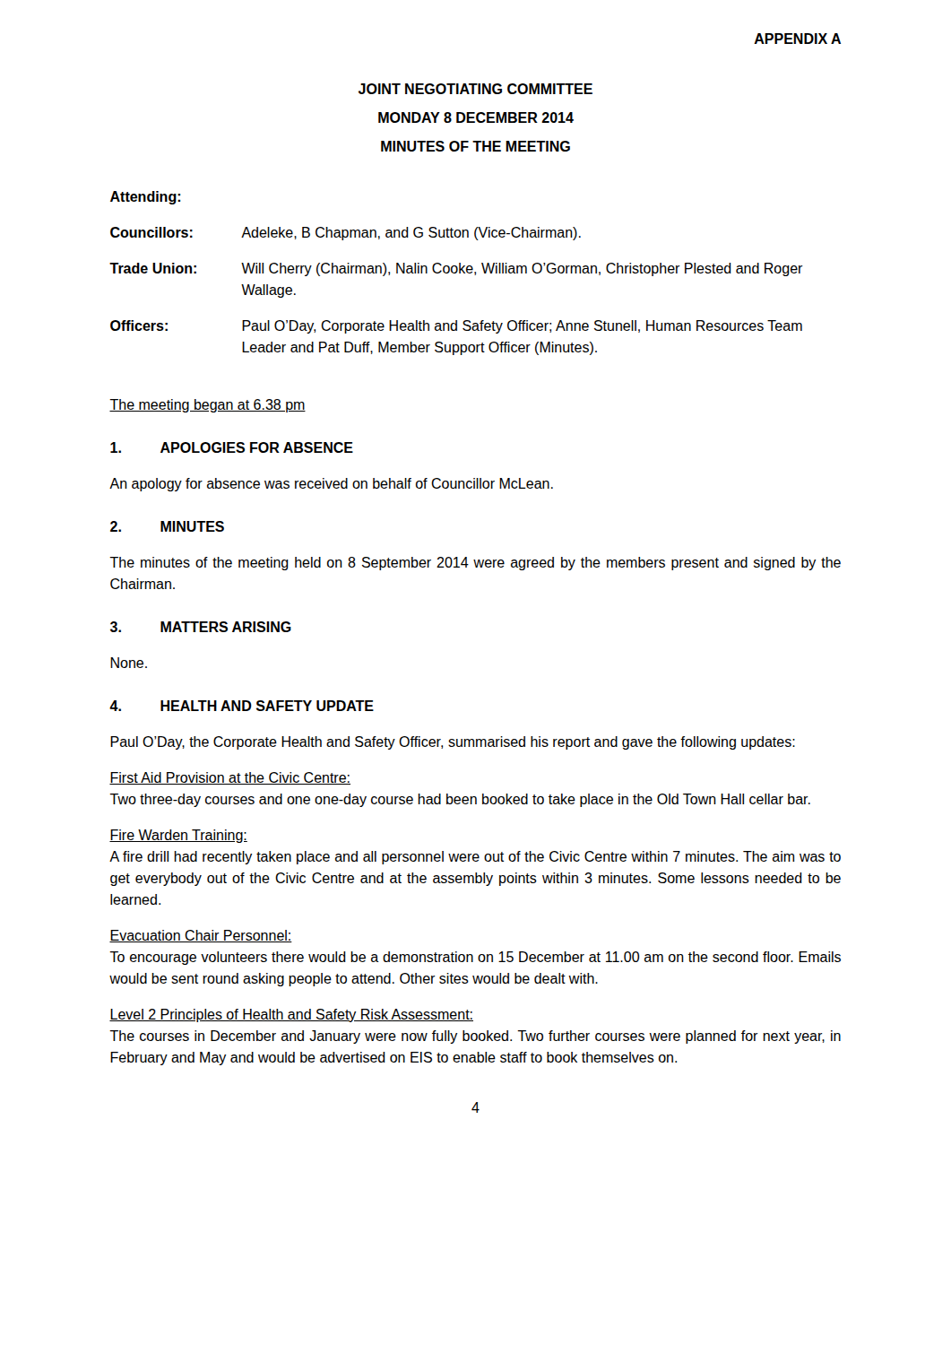APPENDIX A
JOINT NEGOTIATING COMMITTEE
MONDAY 8 DECEMBER 2014
MINUTES OF THE MEETING
Attending:
| Councillors: | Adeleke, B Chapman, and G Sutton (Vice-Chairman). |
| Trade Union: | Will Cherry (Chairman), Nalin Cooke, William O’Gorman, Christopher Plested and Roger Wallage. |
| Officers: | Paul O’Day, Corporate Health and Safety Officer; Anne Stunell, Human Resources Team Leader and Pat Duff, Member Support Officer (Minutes). |
The meeting began at 6.38 pm
1. APOLOGIES FOR ABSENCE
An apology for absence was received on behalf of Councillor McLean.
2. MINUTES
The minutes of the meeting held on 8 September 2014 were agreed by the members present and signed by the Chairman.
3. MATTERS ARISING
None.
4. HEALTH AND SAFETY UPDATE
Paul O’Day, the Corporate Health and Safety Officer, summarised his report and gave the following updates:
First Aid Provision at the Civic Centre:
Two three-day courses and one one-day course had been booked to take place in the Old Town Hall cellar bar.
Fire Warden Training:
A fire drill had recently taken place and all personnel were out of the Civic Centre within 7 minutes. The aim was to get everybody out of the Civic Centre and at the assembly points within 3 minutes. Some lessons needed to be learned.
Evacuation Chair Personnel:
To encourage volunteers there would be a demonstration on 15 December at 11.00 am on the second floor. Emails would be sent round asking people to attend. Other sites would be dealt with.
Level 2 Principles of Health and Safety Risk Assessment:
The courses in December and January were now fully booked. Two further courses were planned for next year, in February and May and would be advertised on EIS to enable staff to book themselves on.
4